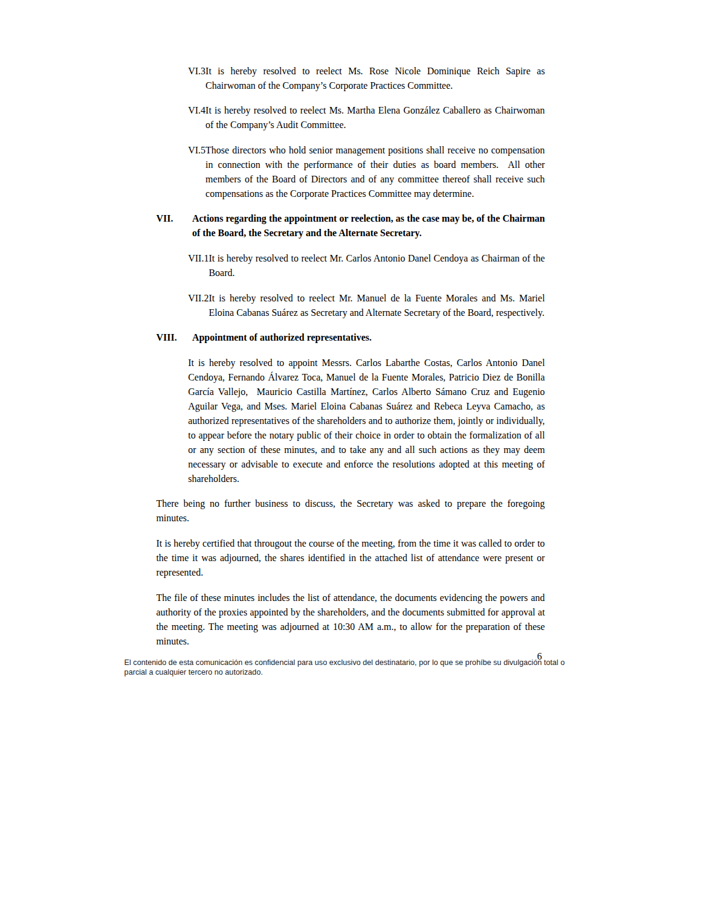VI.3
It is hereby resolved to reelect Ms. Rose Nicole Dominique Reich Sapire as Chairwoman of the Company’s Corporate Practices Committee.
VI.4
It is hereby resolved to reelect Ms. Martha Elena González Caballero as Chairwoman of the Company’s Audit Committee.
VI.5
Those directors who hold senior management positions shall receive no compensation in connection with the performance of their duties as board members. All other members of the Board of Directors and of any committee thereof shall receive such compensations as the Corporate Practices Committee may determine.
VII.
Actions regarding the appointment or reelection, as the case may be, of the Chairman of the Board, the Secretary and the Alternate Secretary.
VII.1
It is hereby resolved to reelect Mr. Carlos Antonio Danel Cendoya as Chairman of the Board.
VII.2
It is hereby resolved to reelect Mr. Manuel de la Fuente Morales and Ms. Mariel Eloina Cabanas Suárez as Secretary and Alternate Secretary of the Board, respectively.
VIII.
Appointment of authorized representatives.
It is hereby resolved to appoint Messrs. Carlos Labarthe Costas, Carlos Antonio Danel Cendoya, Fernando Álvarez Toca, Manuel de la Fuente Morales, Patricio Diez de Bonilla García Vallejo, Mauricio Castilla Martínez, Carlos Alberto Sámano Cruz and Eugenio Aguilar Vega, and Mses. Mariel Eloina Cabanas Suárez and Rebeca Leyva Camacho, as authorized representatives of the shareholders and to authorize them, jointly or individually, to appear before the notary public of their choice in order to obtain the formalization of all or any section of these minutes, and to take any and all such actions as they may deem necessary or advisable to execute and enforce the resolutions adopted at this meeting of shareholders.
There being no further business to discuss, the Secretary was asked to prepare the foregoing minutes.
It is hereby certified that througout the course of the meeting, from the time it was called to order to the time it was adjourned, the shares identified in the attached list of attendance were present or represented.
The file of these minutes includes the list of attendance, the documents evidencing the powers and authority of the proxies appointed by the shareholders, and the documents submitted for approval at the meeting. The meeting was adjourned at 10:30 AM a.m., to allow for the preparation of these minutes.
6
El contenido de esta comunicación es confidencial para uso exclusivo del destinatario, por lo que se prohíbe su divulgación total o parcial a cualquier tercero no autorizado.